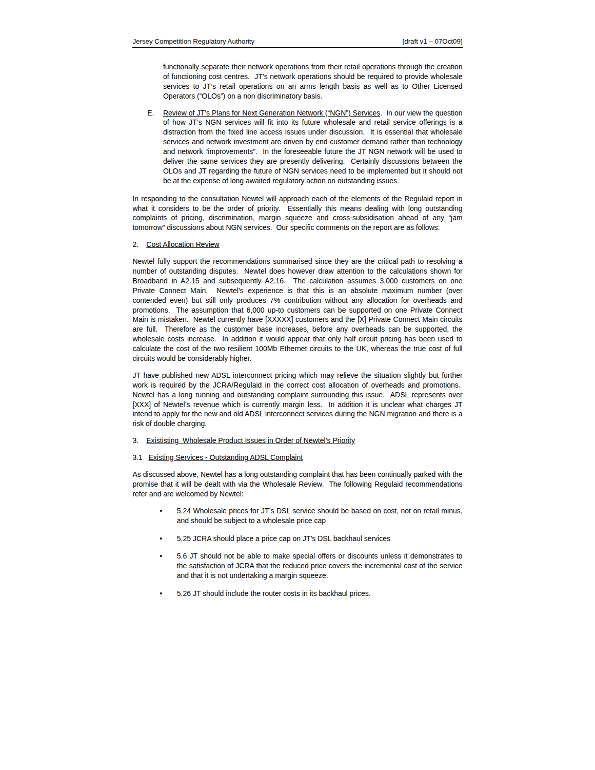Jersey Competition Regulatory Authority [draft v1 – 07Oct09]
functionally separate their network operations from their retail operations through the creation of functioning cost centres. JT’s network operations should be required to provide wholesale services to JT’s retail operations on an arms length basis as well as to Other Licensed Operators (“OLOs”) on a non discriminatory basis.
E.
Review of JT’s Plans for Next Generation Network (“NGN”) Services. In our view the question of how JT’s NGN services will fit into its future wholesale and retail service offerings is a distraction from the fixed line access issues under discussion. It is essential that wholesale services and network investment are driven by end-customer demand rather than technology and network “improvements”. In the foreseeable future the JT NGN network will be used to deliver the same services they are presently delivering. Certainly discussions between the OLOs and JT regarding the future of NGN services need to be implemented but it should not be at the expense of long awaited regulatory action on outstanding issues.
In responding to the consultation Newtel will approach each of the elements of the Regulaid report in what it considers to be the order of priority. Essentially this means dealing with long outstanding complaints of pricing, discrimination, margin squeeze and cross-subsidisation ahead of any “jam tomorrow” discussions about NGN services. Our specific comments on the report are as follows:
2. Cost Allocation Review
Newtel fully support the recommendations summarised since they are the critical path to resolving a number of outstanding disputes. Newtel does however draw attention to the calculations shown for Broadband in A2.15 and subsequently A2.16. The calculation assumes 3,000 customers on one Private Connect Main. Newtel’s experience is that this is an absolute maximum number (over contended even) but still only produces 7% contribution without any allocation for overheads and promotions. The assumption that 6,000 up-to customers can be supported on one Private Connect Main is mistaken. Newtel currently have [XXXXX] customers and the [X] Private Connect Main circuits are full. Therefore as the customer base increases, before any overheads can be supported, the wholesale costs increase. In addition it would appear that only half circuit pricing has been used to calculate the cost of the two resilient 100Mb Ethernet circuits to the UK, whereas the true cost of full circuits would be considerably higher.
JT have published new ADSL interconnect pricing which may relieve the situation slightly but further work is required by the JCRA/Regulaid in the correct cost allocation of overheads and promotions. Newtel has a long running and outstanding complaint surrounding this issue. ADSL represents over [XXX] of Newtel’s revenue which is currently margin less. In addition it is unclear what charges JT intend to apply for the new and old ADSL interconnect services during the NGN migration and there is a risk of double charging.
3. Exististing Wholesale Product Issues in Order of Newtel’s Priority
3.1 Existing Services - Outstanding ADSL Complaint
As discussed above, Newtel has a long outstanding complaint that has been continually parked with the promise that it will be dealt with via the Wholesale Review. The following Regulaid recommendations refer and are welcomed by Newtel:
5.24 Wholesale prices for JT’s DSL service should be based on cost, not on retail minus, and should be subject to a wholesale price cap
5.25 JCRA should place a price cap on JT’s DSL backhaul services
5.6 JT should not be able to make special offers or discounts unless it demonstrates to the satisfaction of JCRA that the reduced price covers the incremental cost of the service and that it is not undertaking a margin squeeze.
5.26 JT should include the router costs in its backhaul prices.